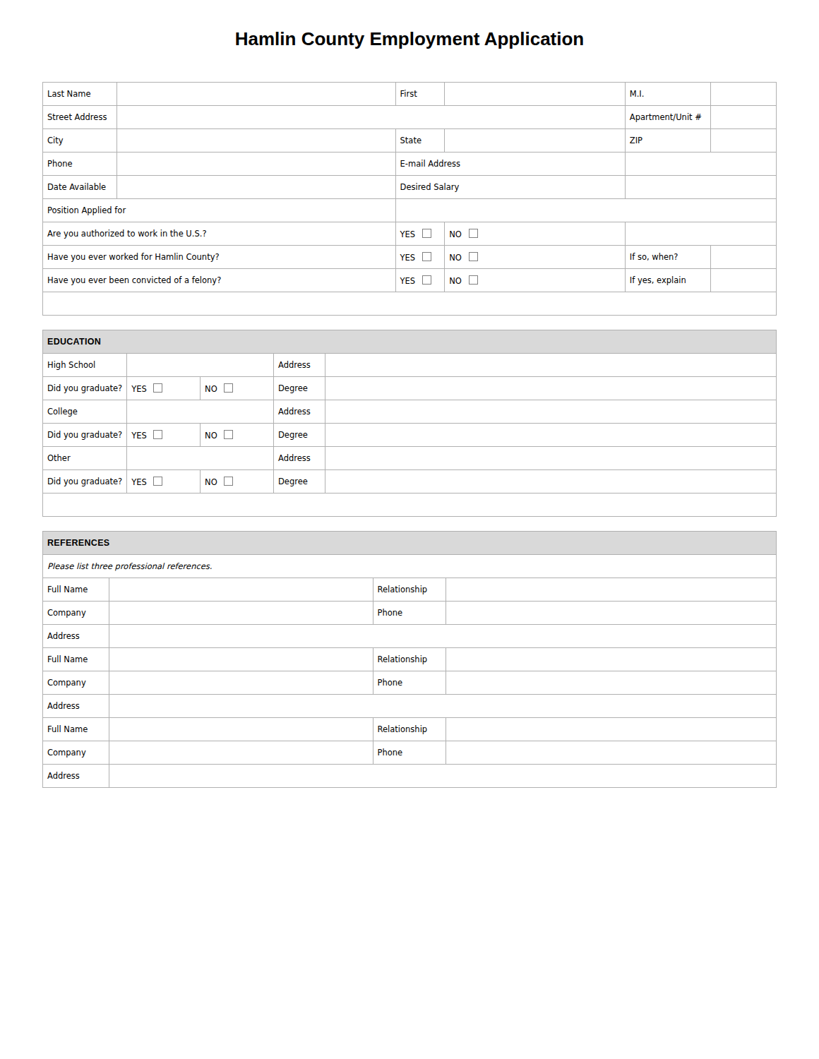Hamlin County Employment Application
| Last Name | | First | | M.I. | |
| Street Address | | Apartment/Unit # | |
| City | | State | | ZIP | |
| Phone | | E-mail Address | |
| Date Available | | Desired Salary | |
| Position Applied for | |
| Are you authorized to work in the U.S.? | YES | NO | |
| Have you ever worked for Hamlin County? | YES | NO | If so, when? | |
| Have you ever been convicted of a felony? | YES | NO | If yes, explain | |
| EDUCATION |
| High School | | Address | |
| Did you graduate? | YES | NO | Degree | |
| College | | Address | |
| Did you graduate? | YES | NO | Degree | |
| Other | | Address | |
| Did you graduate? | YES | NO | Degree | |
| REFERENCES |
| Please list three professional references. |
| Full Name | | Relationship | |
| Company | | Phone | |
| Address | |
| Full Name | | Relationship | |
| Company | | Phone | |
| Address | |
| Full Name | | Relationship | |
| Company | | Phone | |
| Address | |